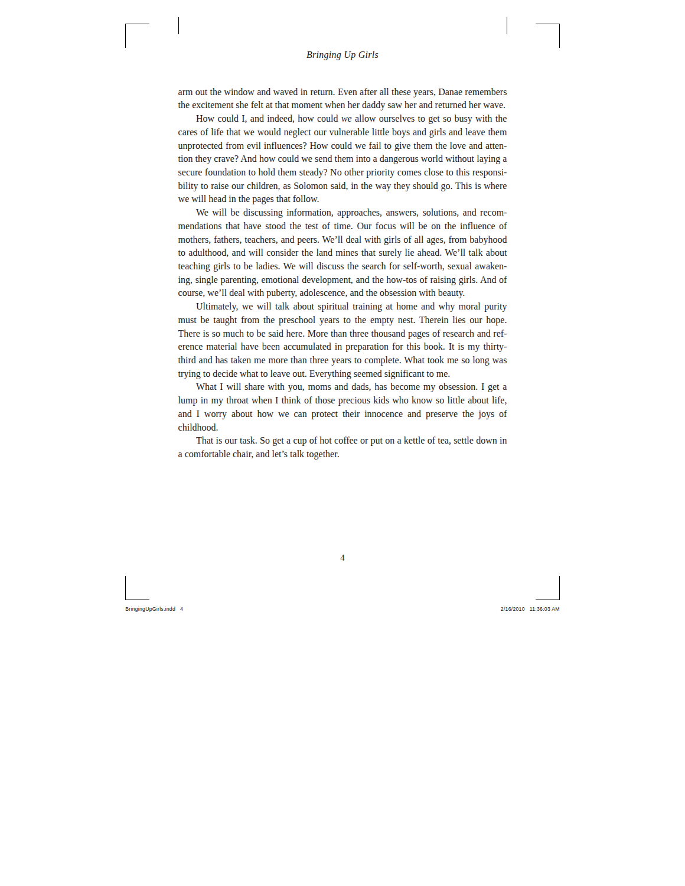Bringing Up Girls
arm out the window and waved in return. Even after all these years, Danae remembers the excitement she felt at that moment when her daddy saw her and returned her wave.
How could I, and indeed, how could we allow ourselves to get so busy with the cares of life that we would neglect our vulnerable little boys and girls and leave them unprotected from evil influences? How could we fail to give them the love and attention they crave? And how could we send them into a dangerous world without laying a secure foundation to hold them steady? No other priority comes close to this responsibility to raise our children, as Solomon said, in the way they should go. This is where we will head in the pages that follow.
We will be discussing information, approaches, answers, solutions, and recommendations that have stood the test of time. Our focus will be on the influence of mothers, fathers, teachers, and peers. We’ll deal with girls of all ages, from babyhood to adulthood, and will consider the land mines that surely lie ahead. We’ll talk about teaching girls to be ladies. We will discuss the search for self-worth, sexual awakening, single parenting, emotional development, and the how-tos of raising girls. And of course, we’ll deal with puberty, adolescence, and the obsession with beauty.
Ultimately, we will talk about spiritual training at home and why moral purity must be taught from the preschool years to the empty nest. Therein lies our hope. There is so much to be said here. More than three thousand pages of research and reference material have been accumulated in preparation for this book. It is my thirty-third and has taken me more than three years to complete. What took me so long was trying to decide what to leave out. Everything seemed significant to me.
What I will share with you, moms and dads, has become my obsession. I get a lump in my throat when I think of those precious kids who know so little about life, and I worry about how we can protect their innocence and preserve the joys of childhood.
That is our task. So get a cup of hot coffee or put on a kettle of tea, settle down in a comfortable chair, and let’s talk together.
4
BringingUpGirls.indd 4 2/16/2010 11:36:03 AM